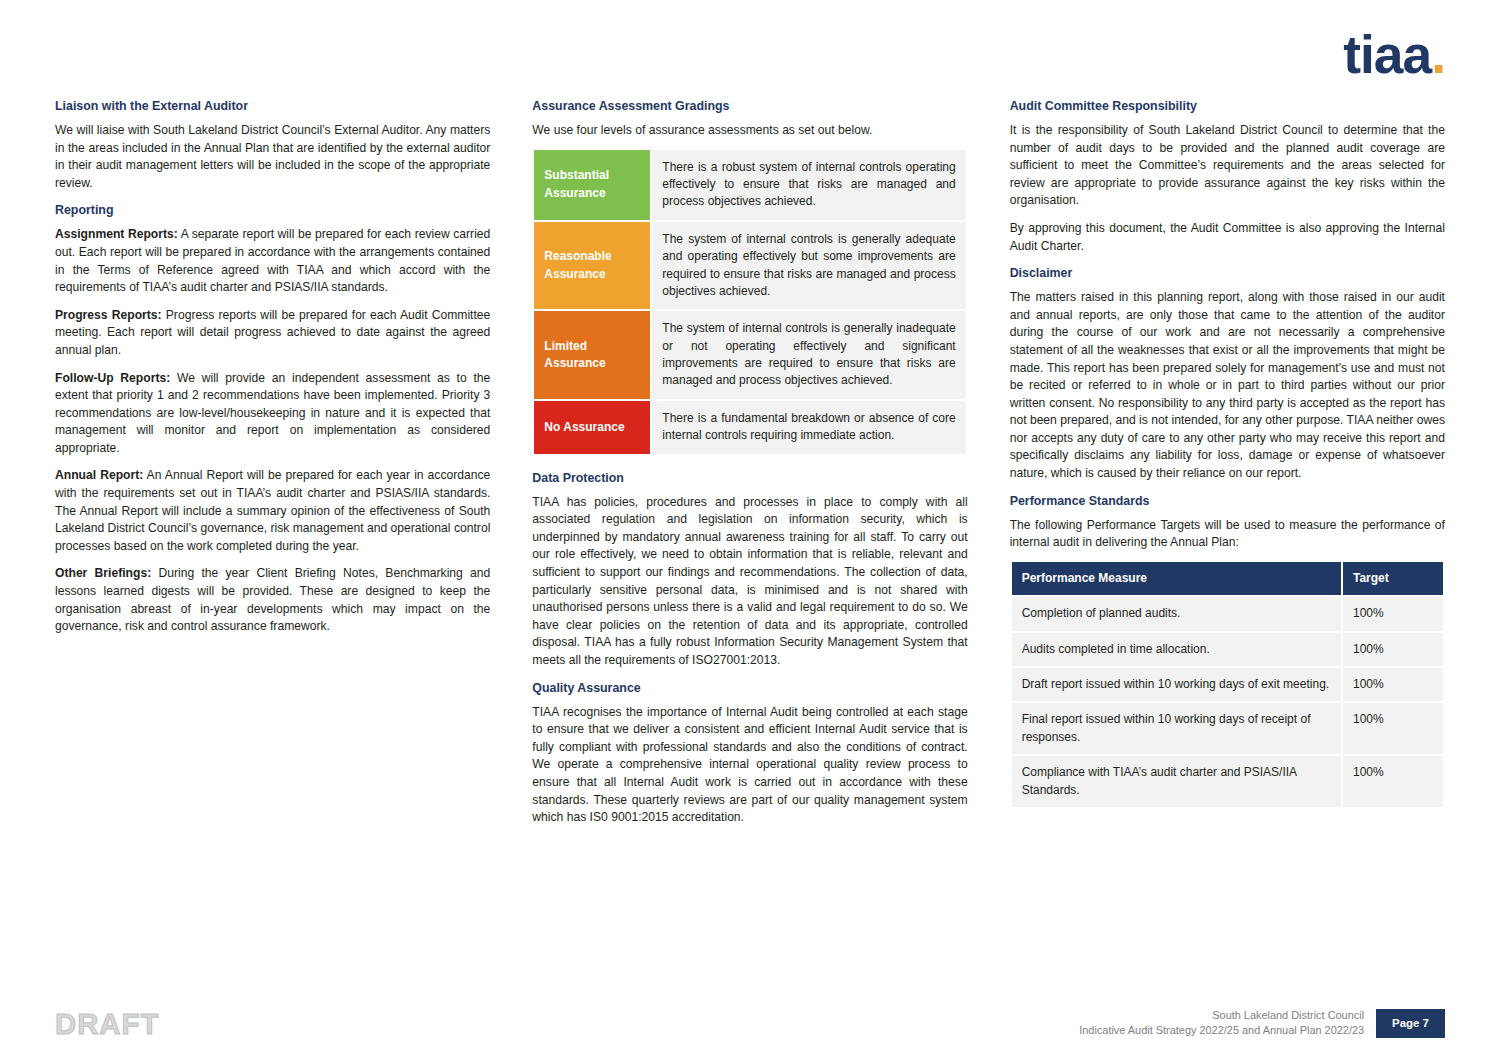tiaa.
Liaison with the External Auditor
We will liaise with South Lakeland District Council’s External Auditor. Any matters in the areas included in the Annual Plan that are identified by the external auditor in their audit management letters will be included in the scope of the appropriate review.
Reporting
Assignment Reports: A separate report will be prepared for each review carried out. Each report will be prepared in accordance with the arrangements contained in the Terms of Reference agreed with TIAA and which accord with the requirements of TIAA’s audit charter and PSIAS/IIA standards.
Progress Reports: Progress reports will be prepared for each Audit Committee meeting. Each report will detail progress achieved to date against the agreed annual plan.
Follow-Up Reports: We will provide an independent assessment as to the extent that priority 1 and 2 recommendations have been implemented. Priority 3 recommendations are low-level/housekeeping in nature and it is expected that management will monitor and report on implementation as considered appropriate.
Annual Report: An Annual Report will be prepared for each year in accordance with the requirements set out in TIAA’s audit charter and PSIAS/IIA standards. The Annual Report will include a summary opinion of the effectiveness of South Lakeland District Council’s governance, risk management and operational control processes based on the work completed during the year.
Other Briefings: During the year Client Briefing Notes, Benchmarking and lessons learned digests will be provided. These are designed to keep the organisation abreast of in-year developments which may impact on the governance, risk and control assurance framework.
Assurance Assessment Gradings
We use four levels of assurance assessments as set out below.
| Substantial Assurance | There is a robust system of internal controls operating effectively to ensure that risks are managed and process objectives achieved. |
| Reasonable Assurance | The system of internal controls is generally adequate and operating effectively but some improvements are required to ensure that risks are managed and process objectives achieved. |
| Limited Assurance | The system of internal controls is generally inadequate or not operating effectively and significant improvements are required to ensure that risks are managed and process objectives achieved. |
| No Assurance | There is a fundamental breakdown or absence of core internal controls requiring immediate action. |
Data Protection
TIAA has policies, procedures and processes in place to comply with all associated regulation and legislation on information security, which is underpinned by mandatory annual awareness training for all staff. To carry out our role effectively, we need to obtain information that is reliable, relevant and sufficient to support our findings and recommendations. The collection of data, particularly sensitive personal data, is minimised and is not shared with unauthorised persons unless there is a valid and legal requirement to do so. We have clear policies on the retention of data and its appropriate, controlled disposal. TIAA has a fully robust Information Security Management System that meets all the requirements of ISO27001:2013.
Quality Assurance
TIAA recognises the importance of Internal Audit being controlled at each stage to ensure that we deliver a consistent and efficient Internal Audit service that is fully compliant with professional standards and also the conditions of contract. We operate a comprehensive internal operational quality review process to ensure that all Internal Audit work is carried out in accordance with these standards. These quarterly reviews are part of our quality management system which has IS0 9001:2015 accreditation.
Audit Committee Responsibility
It is the responsibility of South Lakeland District Council to determine that the number of audit days to be provided and the planned audit coverage are sufficient to meet the Committee’s requirements and the areas selected for review are appropriate to provide assurance against the key risks within the organisation.
By approving this document, the Audit Committee is also approving the Internal Audit Charter.
Disclaimer
The matters raised in this planning report, along with those raised in our audit and annual reports, are only those that came to the attention of the auditor during the course of our work and are not necessarily a comprehensive statement of all the weaknesses that exist or all the improvements that might be made. This report has been prepared solely for management's use and must not be recited or referred to in whole or in part to third parties without our prior written consent. No responsibility to any third party is accepted as the report has not been prepared, and is not intended, for any other purpose. TIAA neither owes nor accepts any duty of care to any other party who may receive this report and specifically disclaims any liability for loss, damage or expense of whatsoever nature, which is caused by their reliance on our report.
Performance Standards
The following Performance Targets will be used to measure the performance of internal audit in delivering the Annual Plan:
| Performance Measure | Target |
| --- | --- |
| Completion of planned audits. | 100% |
| Audits completed in time allocation. | 100% |
| Draft report issued within 10 working days of exit meeting. | 100% |
| Final report issued within 10 working days of receipt of responses. | 100% |
| Compliance with TIAA’s audit charter and PSIAS/IIA Standards. | 100% |
DRAFT
South Lakeland District Council
Indicative Audit Strategy 2022/25 and Annual Plan 2022/23
Page 7